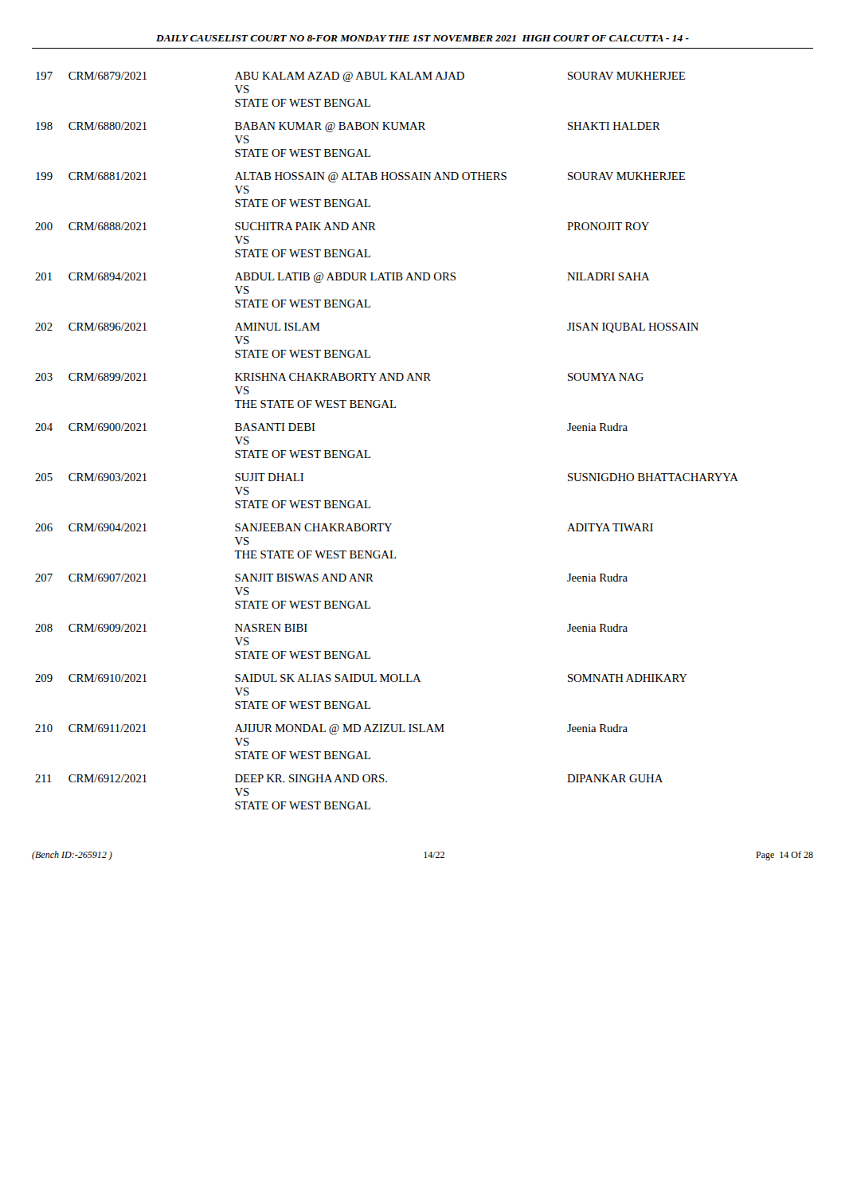DAILY CAUSELIST COURT NO 8-FOR MONDAY THE 1ST NOVEMBER 2021 HIGH COURT OF CALCUTTA - 14 -
| 197 | CRM/6879/2021 | ABU KALAM AZAD @ ABUL KALAM AJAD VS STATE OF WEST BENGAL | SOURAV MUKHERJEE |
| 198 | CRM/6880/2021 | BABAN KUMAR @ BABON KUMAR VS STATE OF WEST BENGAL | SHAKTI HALDER |
| 199 | CRM/6881/2021 | ALTAB HOSSAIN @ ALTAB HOSSAIN AND OTHERS VS STATE OF WEST BENGAL | SOURAV MUKHERJEE |
| 200 | CRM/6888/2021 | SUCHITRA PAIK AND ANR VS STATE OF WEST BENGAL | PRONOJIT ROY |
| 201 | CRM/6894/2021 | ABDUL LATIB @ ABDUR LATIB AND ORS VS STATE OF WEST BENGAL | NILADRI SAHA |
| 202 | CRM/6896/2021 | AMINUL ISLAM VS STATE OF WEST BENGAL | JISAN IQUBAL HOSSAIN |
| 203 | CRM/6899/2021 | KRISHNA CHAKRABORTY AND ANR VS THE STATE OF WEST BENGAL | SOUMYA NAG |
| 204 | CRM/6900/2021 | BASANTI DEBI VS STATE OF WEST BENGAL | Jeenia Rudra |
| 205 | CRM/6903/2021 | SUJIT DHALI VS STATE OF WEST BENGAL | SUSNIGDHO BHATTACHARYYA |
| 206 | CRM/6904/2021 | SANJEEBAN CHAKRABORTY VS THE STATE OF WEST BENGAL | ADITYA TIWARI |
| 207 | CRM/6907/2021 | SANJIT BISWAS AND ANR VS STATE OF WEST BENGAL | Jeenia Rudra |
| 208 | CRM/6909/2021 | NASREN BIBI VS STATE OF WEST BENGAL | Jeenia Rudra |
| 209 | CRM/6910/2021 | SAIDUL SK ALIAS SAIDUL MOLLA VS STATE OF WEST BENGAL | SOMNATH ADHIKARY |
| 210 | CRM/6911/2021 | AJIJUR MONDAL @ MD AZIZUL ISLAM VS STATE OF WEST BENGAL | Jeenia Rudra |
| 211 | CRM/6912/2021 | DEEP KR. SINGHA AND ORS. VS STATE OF WEST BENGAL | DIPANKAR GUHA |
(Bench ID:-265912 )
14/22
Page 14 Of 28